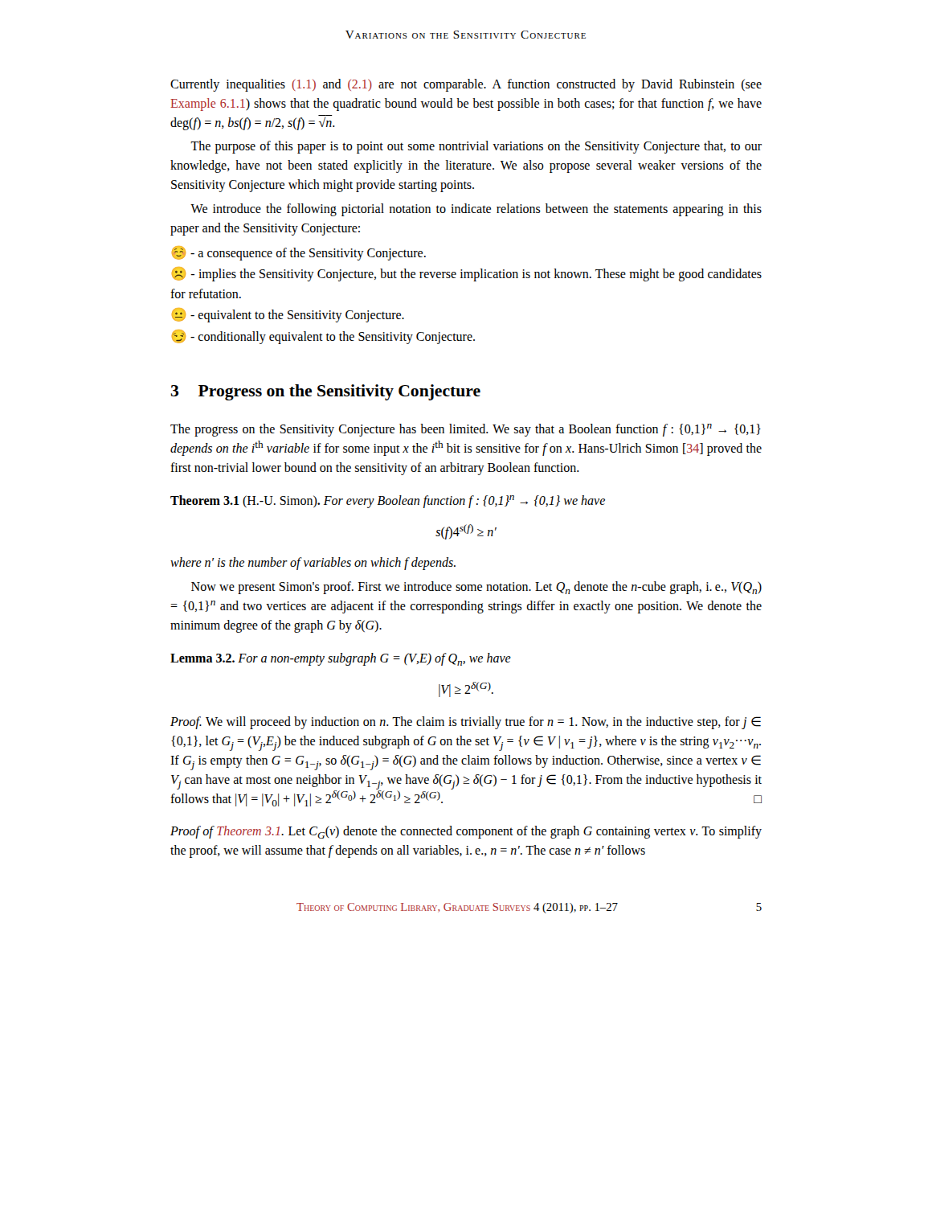Variations on the Sensitivity Conjecture
Currently inequalities (1.1) and (2.1) are not comparable. A function constructed by David Rubinstein (see Example 6.1.1) shows that the quadratic bound would be best possible in both cases; for that function f, we have deg(f) = n, bs(f) = n/2, s(f) = √n.
The purpose of this paper is to point out some nontrivial variations on the Sensitivity Conjecture that, to our knowledge, have not been stated explicitly in the literature. We also propose several weaker versions of the Sensitivity Conjecture which might provide starting points.
We introduce the following pictorial notation to indicate relations between the statements appearing in this paper and the Sensitivity Conjecture:
☺ - a consequence of the Sensitivity Conjecture.
☹ - implies the Sensitivity Conjecture, but the reverse implication is not known. These might be good candidates for refutation.
😐 - equivalent to the Sensitivity Conjecture.
😏 - conditionally equivalent to the Sensitivity Conjecture.
3 Progress on the Sensitivity Conjecture
The progress on the Sensitivity Conjecture has been limited. We say that a Boolean function f : {0,1}n → {0,1} depends on the ith variable if for some input x the ith bit is sensitive for f on x. Hans-Ulrich Simon [34] proved the first non-trivial lower bound on the sensitivity of an arbitrary Boolean function.
Theorem 3.1 (H.-U. Simon). For every Boolean function f : {0,1}n → {0,1} we have
s(f)4s(f) ≥ n′
where n′ is the number of variables on which f depends.
Now we present Simon's proof. First we introduce some notation. Let Qn denote the n-cube graph, i. e., V(Qn) = {0,1}n and two vertices are adjacent if the corresponding strings differ in exactly one position. We denote the minimum degree of the graph G by δ(G).
Lemma 3.2. For a non-empty subgraph G = (V,E) of Qn, we have
|V| ≥ 2δ(G).
Proof. We will proceed by induction on n. The claim is trivially true for n = 1. Now, in the inductive step, for j ∈ {0,1}, let Gj = (Vj,Ej) be the induced subgraph of G on the set Vj = {v ∈ V | v1 = j}, where v is the string v1v2···vn. If Gj is empty then G = G1−j, so δ(G1−j) = δ(G) and the claim follows by induction. Otherwise, since a vertex v ∈ Vj can have at most one neighbor in V1−j, we have δ(Gj) ≥ δ(G) − 1 for j ∈ {0,1}. From the inductive hypothesis it follows that |V| = |V0| + |V1| ≥ 2δ(G0) + 2δ(G1) ≥ 2δ(G). □
Proof of Theorem 3.1. Let CG(v) denote the connected component of the graph G containing vertex v. To simplify the proof, we will assume that f depends on all variables, i. e., n = n′. The case n ≠ n′ follows
Theory of Computing Library, Graduate Surveys 4 (2011), pp. 1–27
5